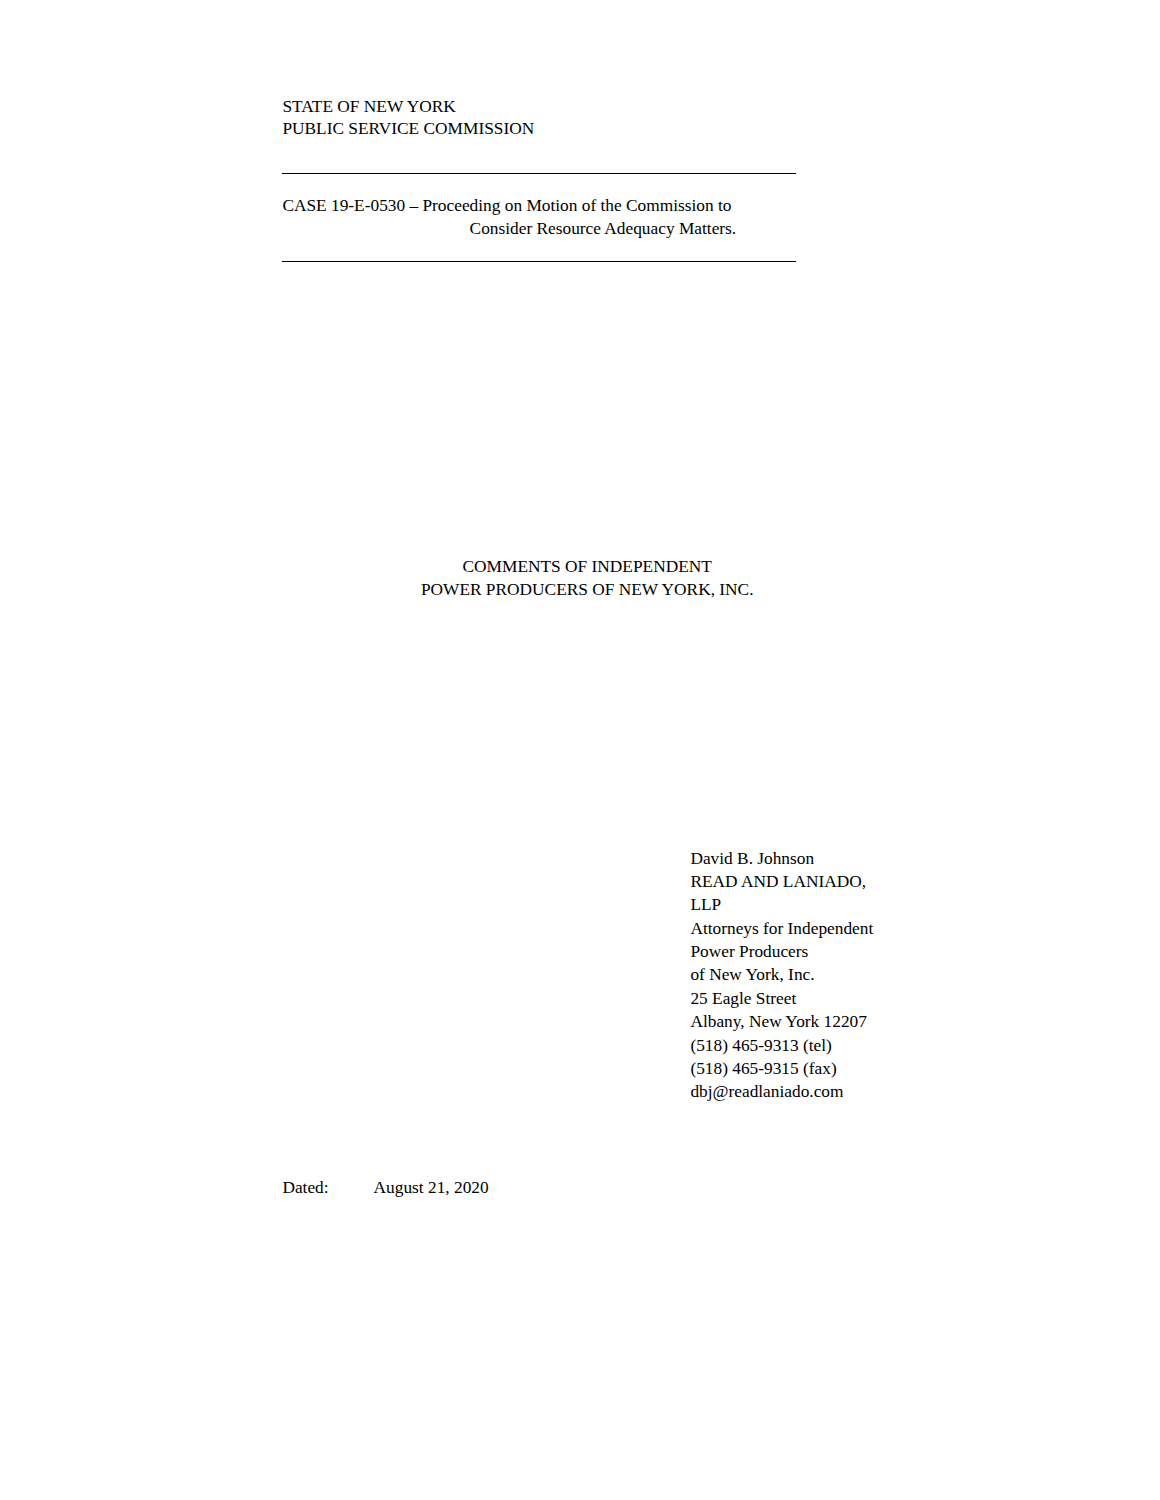STATE OF NEW YORK
PUBLIC SERVICE COMMISSION
CASE 19-E-0530 – Proceeding on Motion of the Commission to
Consider Resource Adequacy Matters.
COMMENTS OF INDEPENDENT
POWER PRODUCERS OF NEW YORK, INC.
David B. Johnson
READ AND LANIADO, LLP
Attorneys for Independent Power Producers
of New York, Inc.
25 Eagle Street
Albany, New York 12207
(518) 465-9313 (tel)
(518) 465-9315 (fax)
dbj@readlaniado.com
Dated: August 21, 2020